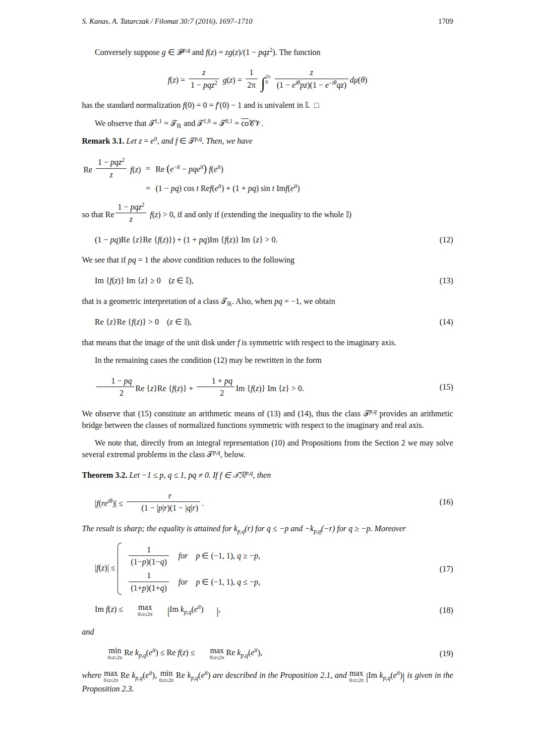S. Kanas, A. Tatarczak / Filomat 30:7 (2016), 1697–1710 1709
Conversely suppose g ∈ 𝒫p,q and f(z) = zg(z)/(1 − pqz2). The function
f(z) = z 1 − pqz2 g(z) = 12π ∫2π 0 z(1 − eiθpz)(1 − e−iθqz) dμ(θ)
has the standard normalization f(0) = 0 = f′(0) − 1 and is univalent in 𝕀. □
We observe that 𝒯1,1 = 𝒯ℝ and 𝒯1,0 = 𝒯0,1 = co 𝒞𝒱.
Remark 3.1. Let z = eit, and f ∈ 𝒯p,q. Then, we have
| Re 1 − pqz 2 z f ( z ) | = | Re ( e − it − pqe it ) f ( e it ) |
| | = | (1 − pq ) cos t Re f ( e it ) + (1 + pq ) sin t Im f ( e it ) |
so that Re 1 − pqz2 z f(z) > 0, if and only if (extending the inequality to the whole 𝕀)
(1 − pq)Re {z}Re {f(z)}) + (1 + pq)Im {f(z)} Im {z} > 0.
(12)
We see that if pq = 1 the above condition reduces to the following
Im {f(z)} Im {z} ≥ 0 (z ∈ 𝕀),
(13)
that is a geometric interpretation of a class 𝒯ℝ. Also, when pq = −1, we obtain
Re {z}Re {f(z)} > 0 (z ∈ 𝕀),
(14)
that means that the image of the unit disk under f is symmetric with respect to the imaginary axis.
In the remaining cases the condition (12) may be rewritten in the form
1 − pq 2 Re {z}Re {f(z)} + 1 + pq 2 Im {f(z)} Im {z} > 0.
(15)
We observe that (15) constitute an arithmetic means of (13) and (14), thus the class 𝒯p,q provides an arithmetic bridge between the classes of normalized functions symmetric with respect to the imaginary and real axis.
We note that, directly from an integral representation (10) and Propositions from the Section 2 we may solve several extremal problems in the class 𝒯p,q, below.
Theorem 3.2. Let −1 ≤ p, q ≤ 1, pq ≠ 0. If f ∈ 𝒯ℛp,q, then
|f(reiθ)| ≤ r(1 − |p|r)(1 − |q|r).
(16)
The result is sharp; the equality is attained for kp,q(r) for q ≤ −p and −kp,q(−r) for q ≥ −p. Moreover
|f(z)| ≤
| 1 (1− p )(1− q ) | for | p ∈ (−1, 1), q ≥ − p , |
| 1 (1+ p )(1+ q ) | for | p ∈ (−1, 1), q ≤ − p , |
(17)
Im f(z) ≤ max 0≤t≤2π |Im kp,q(eit)|,
(18)
and
min 0≤t≤2π Re kp,q(eit) ≤ Re f(z) ≤ max 0≤t≤2π Re kp,q(eit),
(19)
where max 0≤t≤2π Re kp,q(eit), min 0≤t≤2π Re kp,q(eit) are described in the Proposition 2.1, and max 0≤t≤2π |Im kp,q(eit)| is given in the Proposition 2.3.